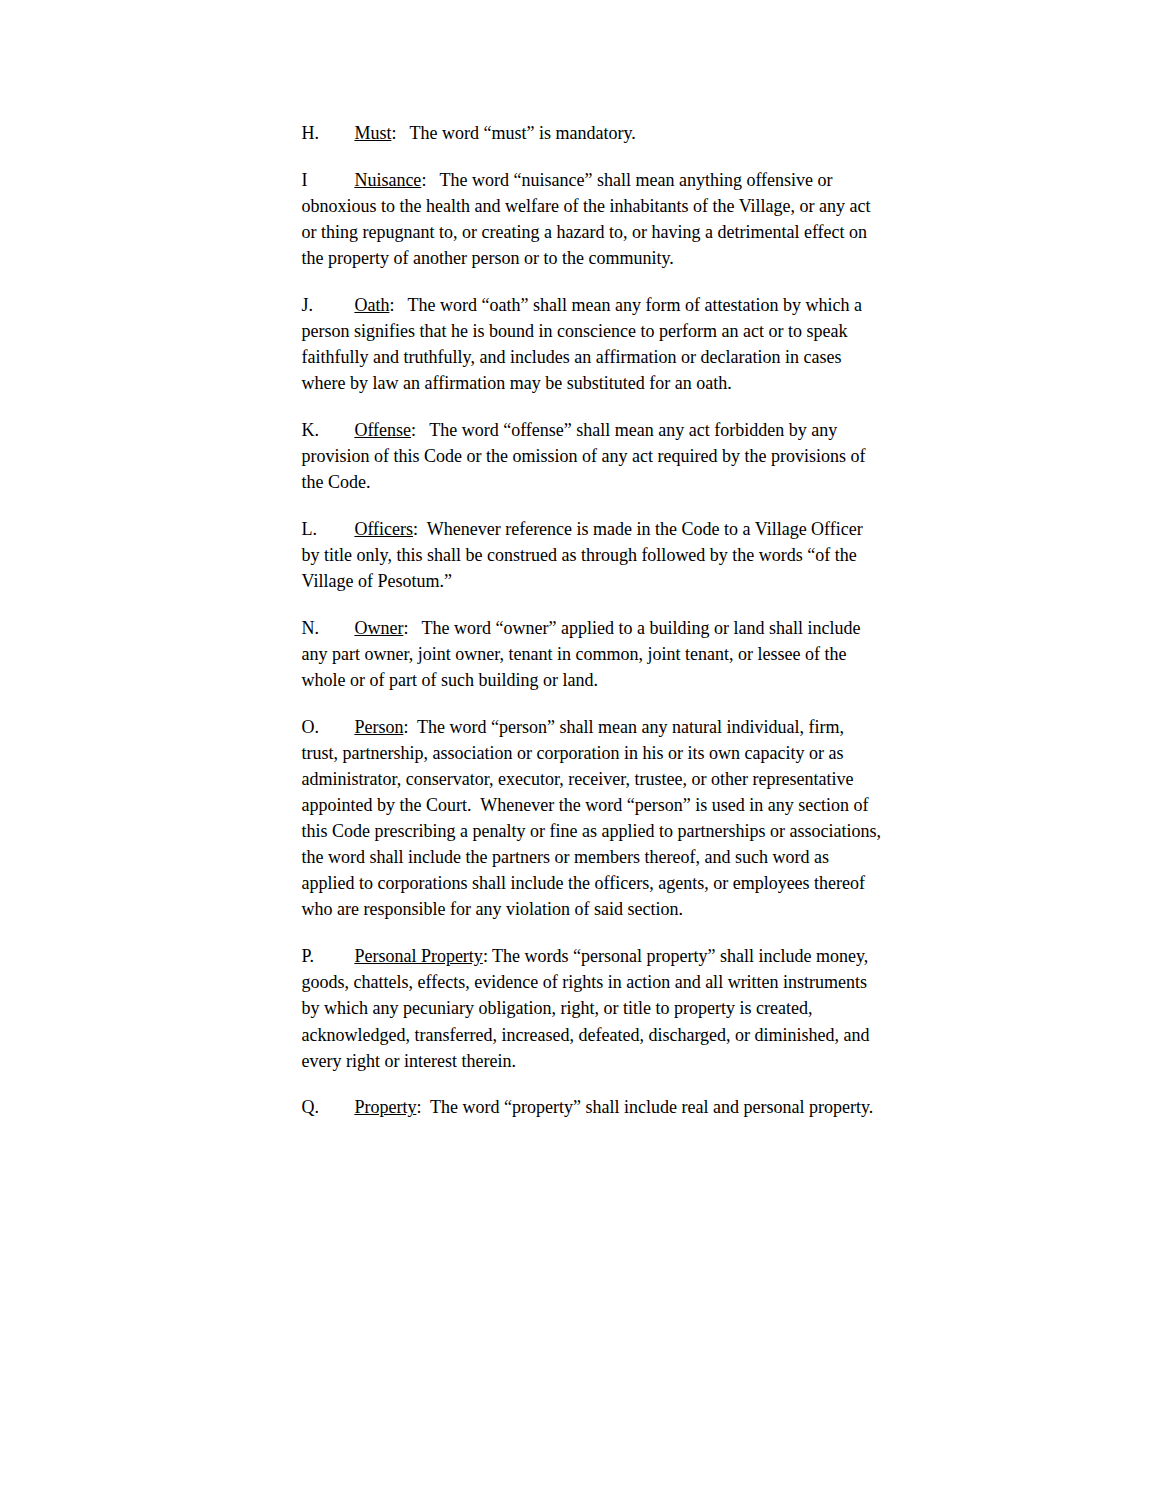H. Must: The word “must” is mandatory.
INuisance: The word “nuisance” shall mean anything offensive or obnoxious to the health and welfare of the inhabitants of the Village, or any act or thing repugnant to, or creating a hazard to, or having a detrimental effect on the property of another person or to the community.
J. Oath: The word “oath” shall mean any form of attestation by which a person signifies that he is bound in conscience to perform an act or to speak faithfully and truthfully, and includes an affirmation or declaration in cases where by law an affirmation may be substituted for an oath.
K. Offense: The word “offense” shall mean any act forbidden by any provision of this Code or the omission of any act required by the provisions of the Code.
L. Officers: Whenever reference is made in the Code to a Village Officer by title only, this shall be construed as through followed by the words “of the Village of Pesotum.”
N. Owner: The word “owner” applied to a building or land shall include any part owner, joint owner, tenant in common, joint tenant, or lessee of the whole or of part of such building or land.
O. Person: The word “person” shall mean any natural individual, firm, trust, partnership, association or corporation in his or its own capacity or as administrator, conservator, executor, receiver, trustee, or other representative appointed by the Court. Whenever the word “person” is used in any section of this Code prescribing a penalty or fine as applied to partnerships or associations, the word shall include the partners or members thereof, and such word as applied to corporations shall include the officers, agents, or employees thereof who are responsible for any violation of said section.
P. Personal Property: The words “personal property” shall include money, goods, chattels, effects, evidence of rights in action and all written instruments by which any pecuniary obligation, right, or title to property is created, acknowledged, transferred, increased, defeated, discharged, or diminished, and every right or interest therein.
Q. Property: The word “property” shall include real and personal property.